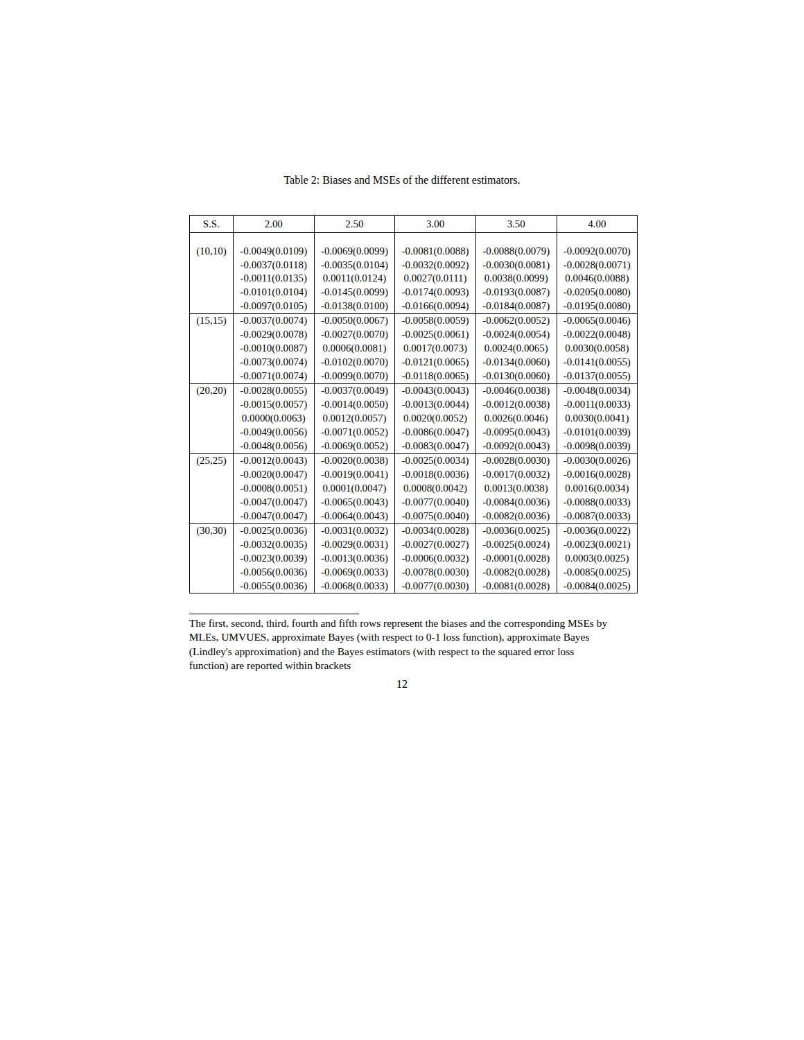Table 2: Biases and MSEs of the different estimators.
| S.S. | 2.00 | 2.50 | 3.00 | 3.50 | 4.00 |
| --- | --- | --- | --- | --- | --- |
| (10,10) | -0.0049(0.0109) | -0.0069(0.0099) | -0.0081(0.0088) | -0.0088(0.0079) | -0.0092(0.0070) |
| | -0.0037(0.0118) | -0.0035(0.0104) | -0.0032(0.0092) | -0.0030(0.0081) | -0.0028(0.0071) |
| | -0.0011(0.0135) | 0.0011(0.0124) | 0.0027(0.0111) | 0.0038(0.0099) | 0.0046(0.0088) |
| | -0.0101(0.0104) | -0.0145(0.0099) | -0.0174(0.0093) | -0.0193(0.0087) | -0.0205(0.0080) |
| | -0.0097(0.0105) | -0.0138(0.0100) | -0.0166(0.0094) | -0.0184(0.0087) | -0.0195(0.0080) |
| (15,15) | -0.0037(0.0074) | -0.0050(0.0067) | -0.0058(0.0059) | -0.0062(0.0052) | -0.0065(0.0046) |
| | -0.0029(0.0078) | -0.0027(0.0070) | -0.0025(0.0061) | -0.0024(0.0054) | -0.0022(0.0048) |
| | -0.0010(0.0087) | 0.0006(0.0081) | 0.0017(0.0073) | 0.0024(0.0065) | 0.0030(0.0058) |
| | -0.0073(0.0074) | -0.0102(0.0070) | -0.0121(0.0065) | -0.0134(0.0060) | -0.0141(0.0055) |
| | -0.0071(0.0074) | -0.0099(0.0070) | -0.0118(0.0065) | -0.0130(0.0060) | -0.0137(0.0055) |
| (20,20) | -0.0028(0.0055) | -0.0037(0.0049) | -0.0043(0.0043) | -0.0046(0.0038) | -0.0048(0.0034) |
| | -0.0015(0.0057) | -0.0014(0.0050) | -0.0013(0.0044) | -0.0012(0.0038) | -0.0011(0.0033) |
| | 0.0000(0.0063) | 0.0012(0.0057) | 0.0020(0.0052) | 0.0026(0.0046) | 0.0030(0.0041) |
| | -0.0049(0.0056) | -0.0071(0.0052) | -0.0086(0.0047) | -0.0095(0.0043) | -0.0101(0.0039) |
| | -0.0048(0.0056) | -0.0069(0.0052) | -0.0083(0.0047) | -0.0092(0.0043) | -0.0098(0.0039) |
| (25,25) | -0.0012(0.0043) | -0.0020(0.0038) | -0.0025(0.0034) | -0.0028(0.0030) | -0.0030(0.0026) |
| | -0.0020(0.0047) | -0.0019(0.0041) | -0.0018(0.0036) | -0.0017(0.0032) | -0.0016(0.0028) |
| | -0.0008(0.0051) | 0.0001(0.0047) | 0.0008(0.0042) | 0.0013(0.0038) | 0.0016(0.0034) |
| | -0.0047(0.0047) | -0.0065(0.0043) | -0.0077(0.0040) | -0.0084(0.0036) | -0.0088(0.0033) |
| | -0.0047(0.0047) | -0.0064(0.0043) | -0.0075(0.0040) | -0.0082(0.0036) | -0.0087(0.0033) |
| (30,30) | -0.0025(0.0036) | -0.0031(0.0032) | -0.0034(0.0028) | -0.0036(0.0025) | -0.0036(0.0022) |
| | -0.0032(0.0035) | -0.0029(0.0031) | -0.0027(0.0027) | -0.0025(0.0024) | -0.0023(0.0021) |
| | -0.0023(0.0039) | -0.0013(0.0036) | -0.0006(0.0032) | -0.0001(0.0028) | 0.0003(0.0025) |
| | -0.0056(0.0036) | -0.0069(0.0033) | -0.0078(0.0030) | -0.0082(0.0028) | -0.0085(0.0025) |
| | -0.0055(0.0036) | -0.0068(0.0033) | -0.0077(0.0030) | -0.0081(0.0028) | -0.0084(0.0025) |
The first, second, third, fourth and fifth rows represent the biases and the corresponding MSEs by MLEs, UMVUES, approximate Bayes (with respect to 0-1 loss function), approximate Bayes (Lindley's approximation) and the Bayes estimators (with respect to the squared error loss function) are reported within brackets
12